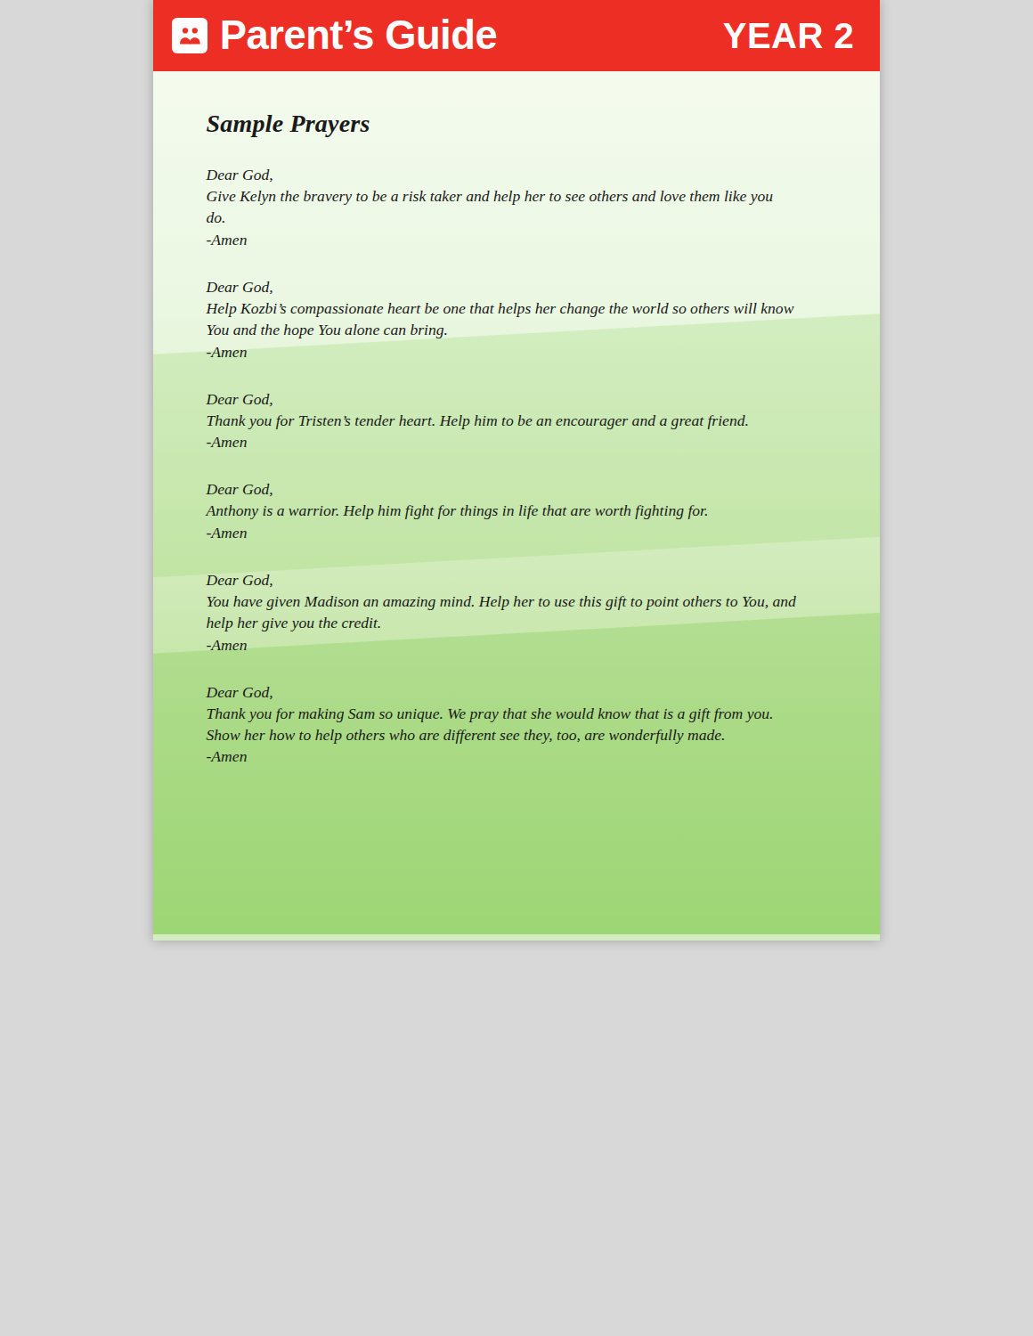Parent’s Guide
YEAR 2
Sample Prayers
Dear God, Give Kelyn the bravery to be a risk taker and help her to see others and love them like you do. -Amen
Dear God, Help Kozbi’s compassionate heart be one that helps her change the world so others will know You and the hope You alone can bring. -Amen
Dear God, Thank you for Tristen’s tender heart. Help him to be an encourager and a great friend. -Amen
Dear God, Anthony is a warrior. Help him fight for things in life that are worth fighting for. -Amen
Dear God, You have given Madison an amazing mind. Help her to use this gift to point others to You, and help her give you the credit. -Amen
Dear God, Thank you for making Sam so unique. We pray that she would know that is a gift from you. Show her how to help others who are different see they, too, are wonderfully made. -Amen